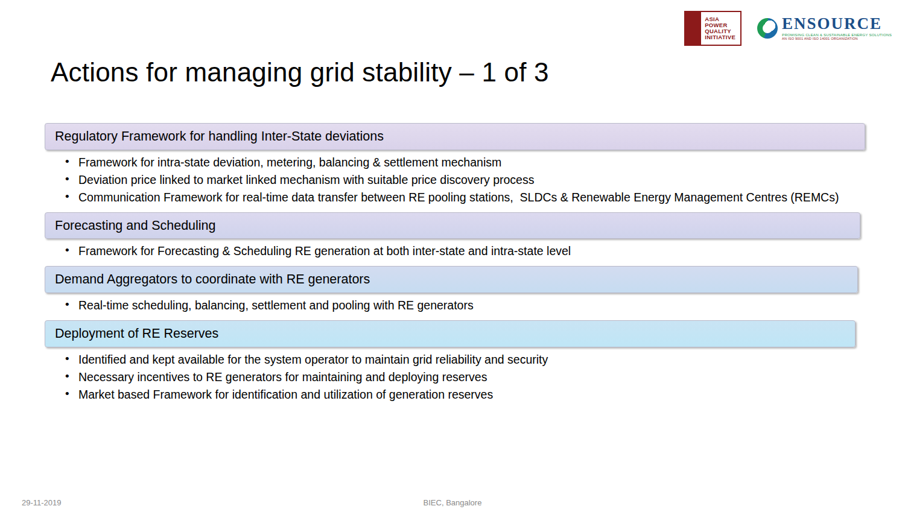Asia Power Quality Initiative
ENSOURCE PROMISING CLEAN & SUSTAINABLE ENERGY SOLUTIONS AN ISO 9001 AND ISO 14001 ORGANIZATION
Actions for managing grid stability – 1 of 3
Regulatory Framework for handling Inter-State deviations
Framework for intra-state deviation, metering, balancing & settlement mechanism
Deviation price linked to market linked mechanism with suitable price discovery process
Communication Framework for real-time data transfer between RE pooling stations, SLDCs & Renewable Energy Management Centres (REMCs)
Forecasting and Scheduling
Framework for Forecasting & Scheduling RE generation at both inter-state and intra-state level
Demand Aggregators to coordinate with RE generators
Real-time scheduling, balancing, settlement and pooling with RE generators
Deployment of RE Reserves
Identified and kept available for the system operator to maintain grid reliability and security
Necessary incentives to RE generators for maintaining and deploying reserves
Market based Framework for identification and utilization of generation reserves
29-11-2019 BIEC, Bangalore